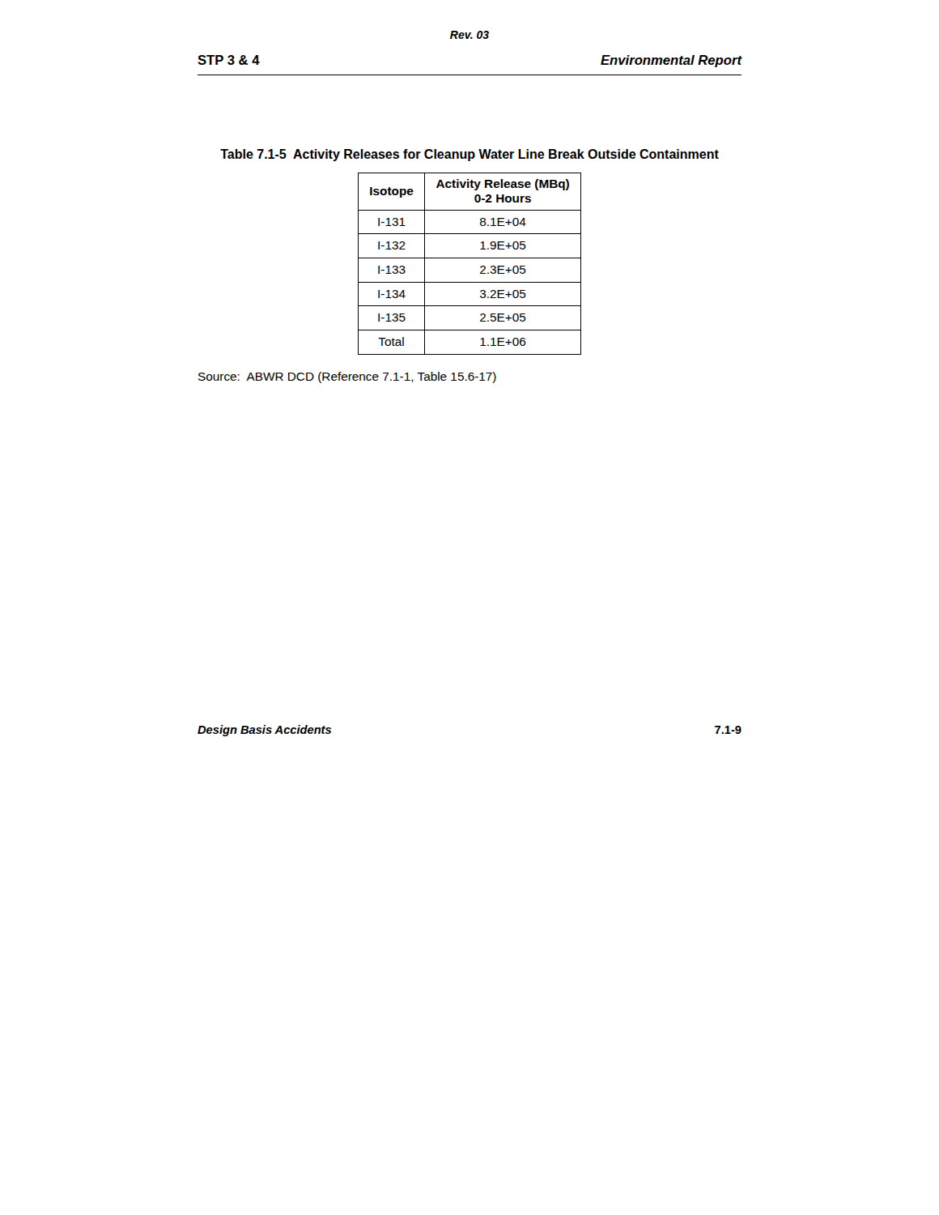Rev. 03
STP 3 & 4 Environmental Report
Table 7.1-5 Activity Releases for Cleanup Water Line Break Outside Containment
| Isotope | Activity Release (MBq) 0-2 Hours |
| --- | --- |
| I-131 | 8.1E+04 |
| I-132 | 1.9E+05 |
| I-133 | 2.3E+05 |
| I-134 | 3.2E+05 |
| I-135 | 2.5E+05 |
| Total | 1.1E+06 |
Source: ABWR DCD (Reference 7.1-1, Table 15.6-17)
Design Basis Accidents 7.1-9